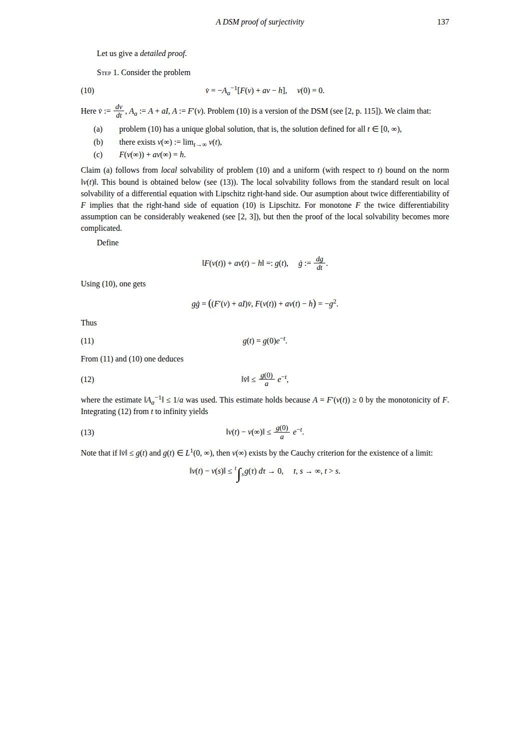A DSM proof of surjectivity 137
Let us give a detailed proof.
Step 1. Consider the problem
(10) v̇ = −Aa−1[F(v) + av − h], v(0) = 0.
Here v̇ := dv dt, Aa := A + aI, A := F′(v). Problem (10) is a version of the DSM (see [2, p. 115]). We claim that:
(a) problem (10) has a unique global solution, that is, the solution defined for all t ∈ [0, ∞),
(b) there exists v(∞) := limt→∞ v(t),
(c) F(v(∞)) + av(∞) = h.
Claim (a) follows from local solvability of problem (10) and a uniform (with respect to t) bound on the norm ‖v(t)‖. This bound is obtained below (see (13)). The local solvability follows from the standard result on local solvability of a differential equation with Lipschitz right-hand side. Our asumption about twice differentiability of F implies that the right-hand side of equation (10) is Lipschitz. For monotone F the twice differentiability assumption can be considerably weakened (see [2, 3]), but then the proof of the local solvability becomes more complicated.
Define
‖F(v(t)) + av(t) − h‖ =: g(t), ġ := dg dt.
Using (10), one gets
gġ = ((F′(v) + aI)v̇, F(v(t)) + av(t) − h) = −g2.
Thus
(11) g(t) = g(0)e−t.
From (11) and (10) one deduces
(12) ‖v̇‖ ≤ g(0) a e−t,
where the estimate ‖Aa−1‖ ≤ 1/a was used. This estimate holds because A = F′(v(t)) ≥ 0 by the monotonicity of F. Integrating (12) from t to infinity yields
(13) ‖v(t) − v(∞)‖ ≤ g(0) a e−t.
Note that if ‖v̇‖ ≤ g(t) and g(t) ∈ L1(0, ∞), then v(∞) exists by the Cauchy criterion for the existence of a limit:
‖v(t) − v(s)‖ ≤ t ∫ sg(τ) dτ → 0, t, s → ∞, t > s.